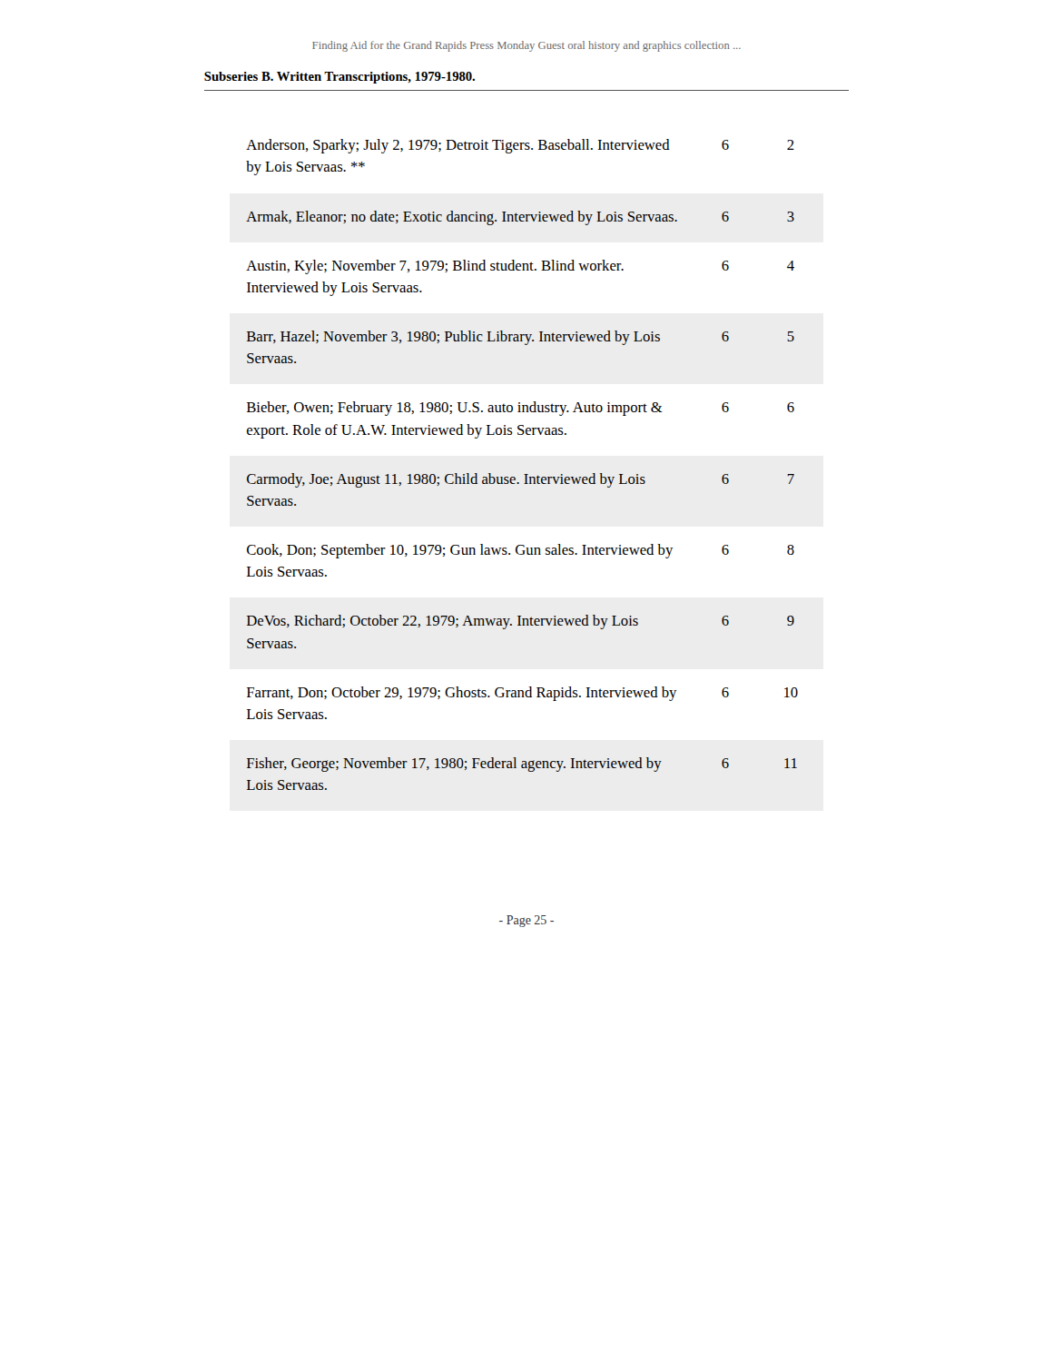Finding Aid for the Grand Rapids Press Monday Guest oral history and graphics collection ...
Subseries B. Written Transcriptions, 1979-1980.
| Anderson, Sparky; July 2, 1979; Detroit Tigers. Baseball. Interviewed by Lois Servaas. ** | 6 | 2 |
| Armak, Eleanor; no date; Exotic dancing. Interviewed by Lois Servaas. | 6 | 3 |
| Austin, Kyle; November 7, 1979; Blind student. Blind worker. Interviewed by Lois Servaas. | 6 | 4 |
| Barr, Hazel; November 3, 1980; Public Library. Interviewed by Lois Servaas. | 6 | 5 |
| Bieber, Owen; February 18, 1980; U.S. auto industry. Auto import & export. Role of U.A.W. Interviewed by Lois Servaas. | 6 | 6 |
| Carmody, Joe; August 11, 1980; Child abuse. Interviewed by Lois Servaas. | 6 | 7 |
| Cook, Don; September 10, 1979; Gun laws. Gun sales. Interviewed by Lois Servaas. | 6 | 8 |
| DeVos, Richard; October 22, 1979; Amway. Interviewed by Lois Servaas. | 6 | 9 |
| Farrant, Don; October 29, 1979; Ghosts. Grand Rapids. Interviewed by Lois Servaas. | 6 | 10 |
| Fisher, George; November 17, 1980; Federal agency. Interviewed by Lois Servaas. | 6 | 11 |
- Page 25 -